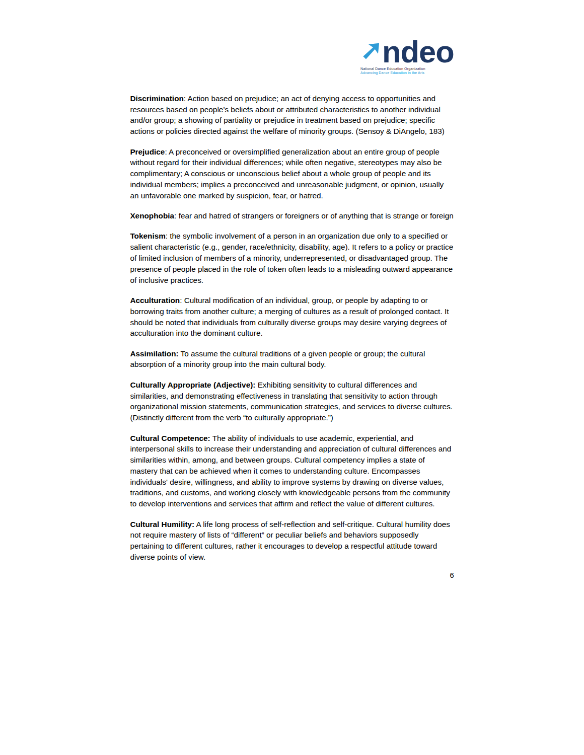➚ndeo
National Dance Education Organization
Advancing Dance Education in the Arts
Discrimination: Action based on prejudice; an act of denying access to opportunities and resources based on people’s beliefs about or attributed characteristics to another individual and/or group; a showing of partiality or prejudice in treatment based on prejudice; specific actions or policies directed against the welfare of minority groups. (Sensoy & DiAngelo, 183)
Prejudice: A preconceived or oversimplified generalization about an entire group of people without regard for their individual differences; while often negative, stereotypes may also be complimentary; A conscious or unconscious belief about a whole group of people and its individual members; implies a preconceived and unreasonable judgment, or opinion, usually an unfavorable one marked by suspicion, fear, or hatred.
Xenophobia: fear and hatred of strangers or foreigners or of anything that is strange or foreign
Tokenism: the symbolic involvement of a person in an organization due only to a specified or salient characteristic (e.g., gender, race/ethnicity, disability, age). It refers to a policy or practice of limited inclusion of members of a minority, underrepresented, or disadvantaged group. The presence of people placed in the role of token often leads to a misleading outward appearance of inclusive practices.
Acculturation: Cultural modification of an individual, group, or people by adapting to or borrowing traits from another culture; a merging of cultures as a result of prolonged contact. It should be noted that individuals from culturally diverse groups may desire varying degrees of acculturation into the dominant culture.
Assimilation: To assume the cultural traditions of a given people or group; the cultural absorption of a minority group into the main cultural body.
Culturally Appropriate (Adjective): Exhibiting sensitivity to cultural differences and similarities, and demonstrating effectiveness in translating that sensitivity to action through organizational mission statements, communication strategies, and services to diverse cultures. (Distinctly different from the verb “to culturally appropriate.”)
Cultural Competence: The ability of individuals to use academic, experiential, and interpersonal skills to increase their understanding and appreciation of cultural differences and similarities within, among, and between groups. Cultural competency implies a state of mastery that can be achieved when it comes to understanding culture. Encompasses individuals' desire, willingness, and ability to improve systems by drawing on diverse values, traditions, and customs, and working closely with knowledgeable persons from the community to develop interventions and services that affirm and reflect the value of different cultures.
Cultural Humility: A life long process of self-reflection and self-critique. Cultural humility does not require mastery of lists of “different” or peculiar beliefs and behaviors supposedly pertaining to different cultures, rather it encourages to develop a respectful attitude toward diverse points of view.
6